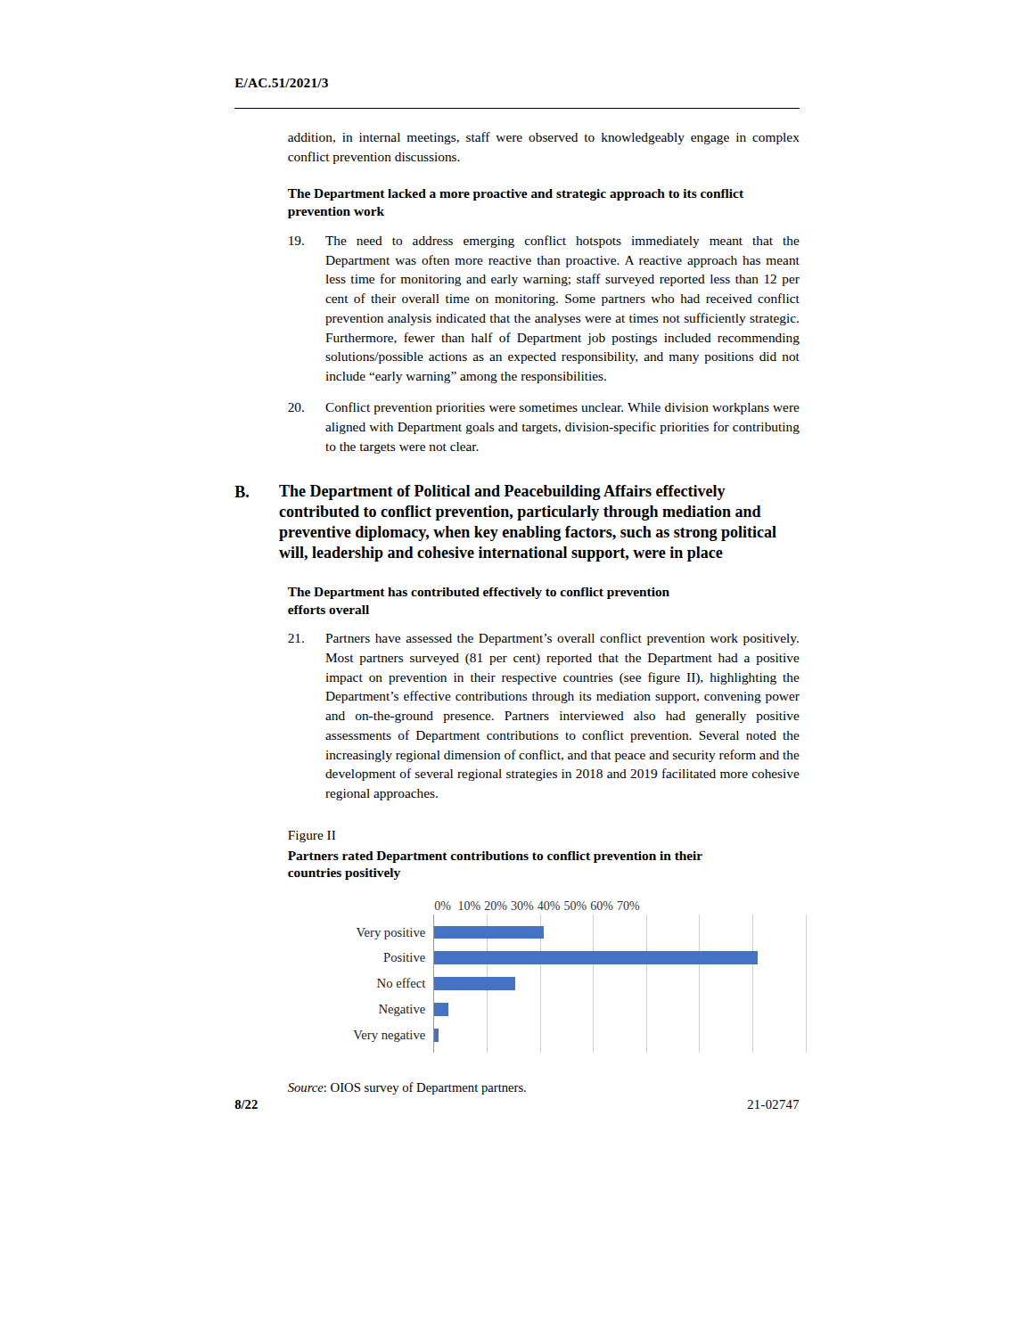E/AC.51/2021/3
addition, in internal meetings, staff were observed to knowledgeably engage in complex conflict prevention discussions.
The Department lacked a more proactive and strategic approach to its conflict prevention work
19.
The need to address emerging conflict hotspots immediately meant that the Department was often more reactive than proactive. A reactive approach has meant less time for monitoring and early warning; staff surveyed reported less than 12 per cent of their overall time on monitoring. Some partners who had received conflict prevention analysis indicated that the analyses were at times not sufficiently strategic. Furthermore, fewer than half of Department job postings included recommending solutions/possible actions as an expected responsibility, and many positions did not include “early warning” among the responsibilities.
20.
Conflict prevention priorities were sometimes unclear. While division workplans were aligned with Department goals and targets, division-specific priorities for contributing to the targets were not clear.
B.
The Department of Political and Peacebuilding Affairs effectively contributed to conflict prevention, particularly through mediation and preventive diplomacy, when key enabling factors, such as strong political will, leadership and cohesive international support, were in place
The Department has contributed effectively to conflict prevention
efforts overall
21.
Partners have assessed the Department’s overall conflict prevention work positively. Most partners surveyed (81 per cent) reported that the Department had a positive impact on prevention in their respective countries (see figure II), highlighting the Department’s effective contributions through its mediation support, convening power and on-the-ground presence. Partners interviewed also had generally positive assessments of Department contributions to conflict prevention. Several noted the increasingly regional dimension of conflict, and that peace and security reform and the development of several regional strategies in 2018 and 2019 facilitated more cohesive regional approaches.
Figure II
Partners rated Department contributions to conflict prevention in their
countries positively
0% 10% 20% 30% 40% 50% 60% 70%
Very positive
Positive
No effect
Negative
Very negative
Source: OIOS survey of Department partners.
8/22
21-02747